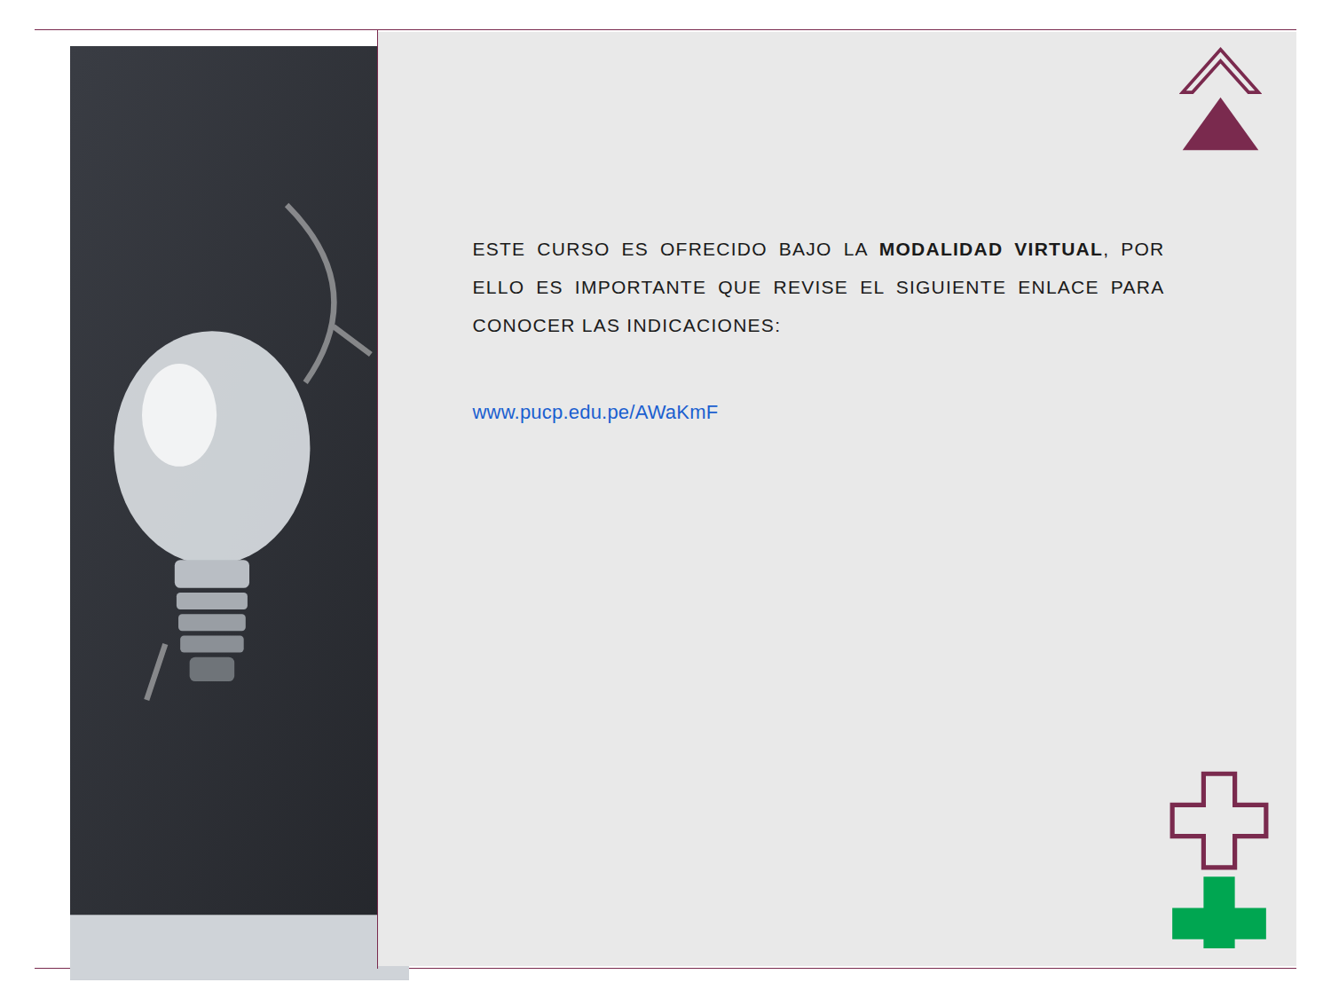Este curso es ofrecido bajo la modalidad virtual, por ello es importante que revise el siguiente enlace para conocer las indicaciones:
www.pucp.edu.pe/AWaKmF